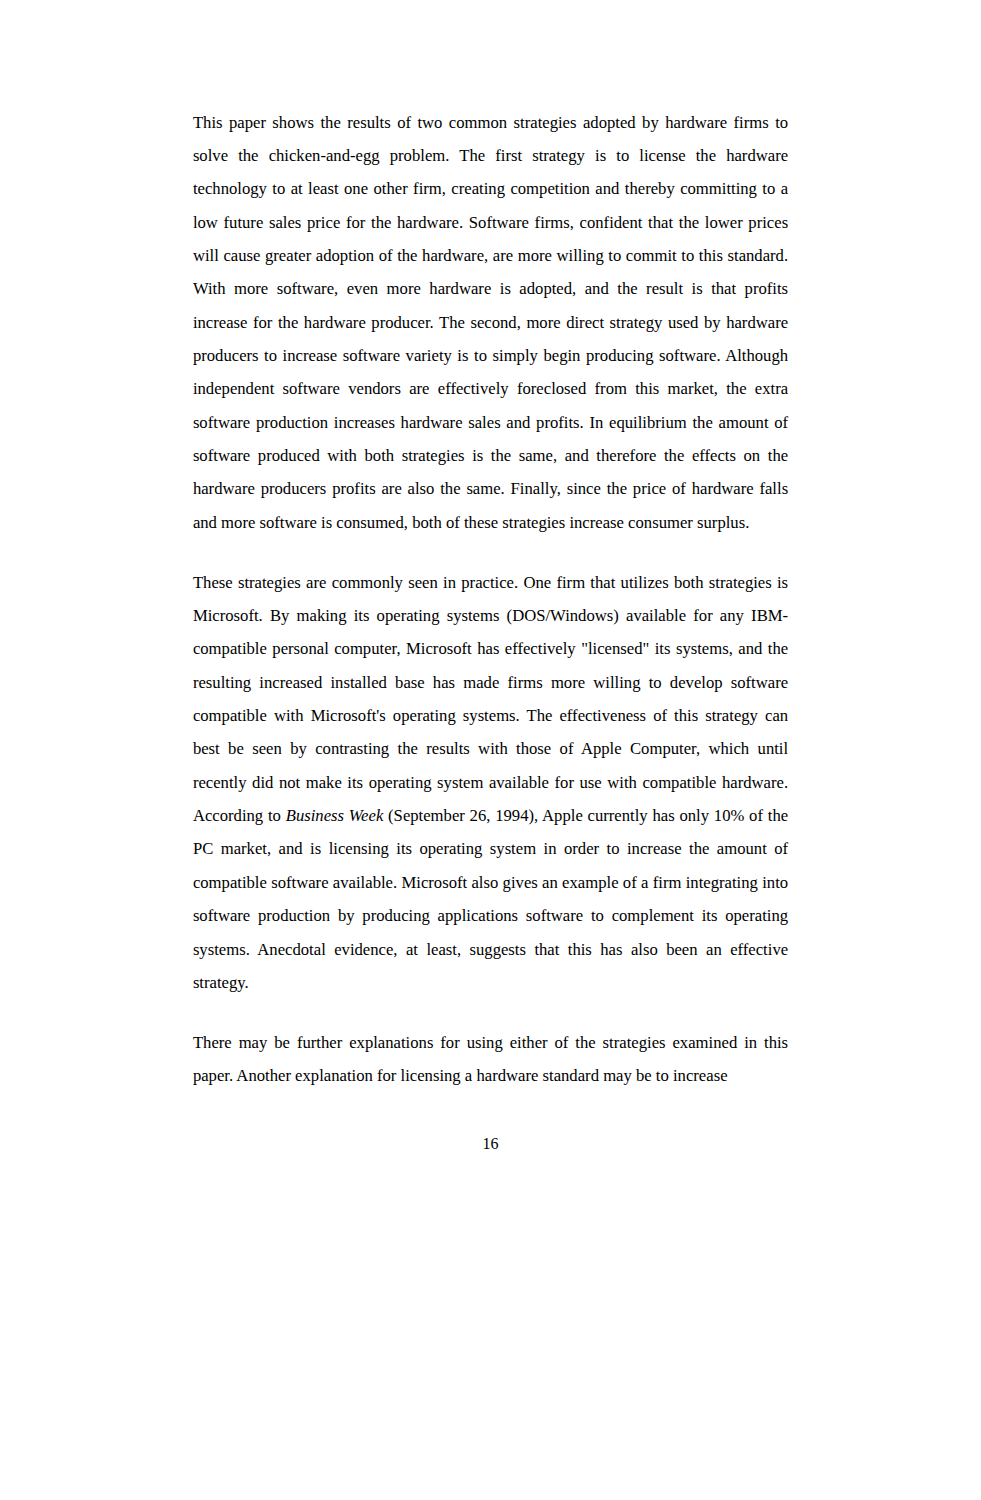This paper shows the results of two common strategies adopted by hardware firms to solve the chicken-and-egg problem. The first strategy is to license the hardware technology to at least one other firm, creating competition and thereby committing to a low future sales price for the hardware. Software firms, confident that the lower prices will cause greater adoption of the hardware, are more willing to commit to this standard. With more software, even more hardware is adopted, and the result is that profits increase for the hardware producer. The second, more direct strategy used by hardware producers to increase software variety is to simply begin producing software. Although independent software vendors are effectively foreclosed from this market, the extra software production increases hardware sales and profits. In equilibrium the amount of software produced with both strategies is the same, and therefore the effects on the hardware producers profits are also the same. Finally, since the price of hardware falls and more software is consumed, both of these strategies increase consumer surplus.
These strategies are commonly seen in practice. One firm that utilizes both strategies is Microsoft. By making its operating systems (DOS/Windows) available for any IBM-compatible personal computer, Microsoft has effectively "licensed" its systems, and the resulting increased installed base has made firms more willing to develop software compatible with Microsoft's operating systems. The effectiveness of this strategy can best be seen by contrasting the results with those of Apple Computer, which until recently did not make its operating system available for use with compatible hardware. According to Business Week (September 26, 1994), Apple currently has only 10% of the PC market, and is licensing its operating system in order to increase the amount of compatible software available. Microsoft also gives an example of a firm integrating into software production by producing applications software to complement its operating systems. Anecdotal evidence, at least, suggests that this has also been an effective strategy.
There may be further explanations for using either of the strategies examined in this paper. Another explanation for licensing a hardware standard may be to increase
16